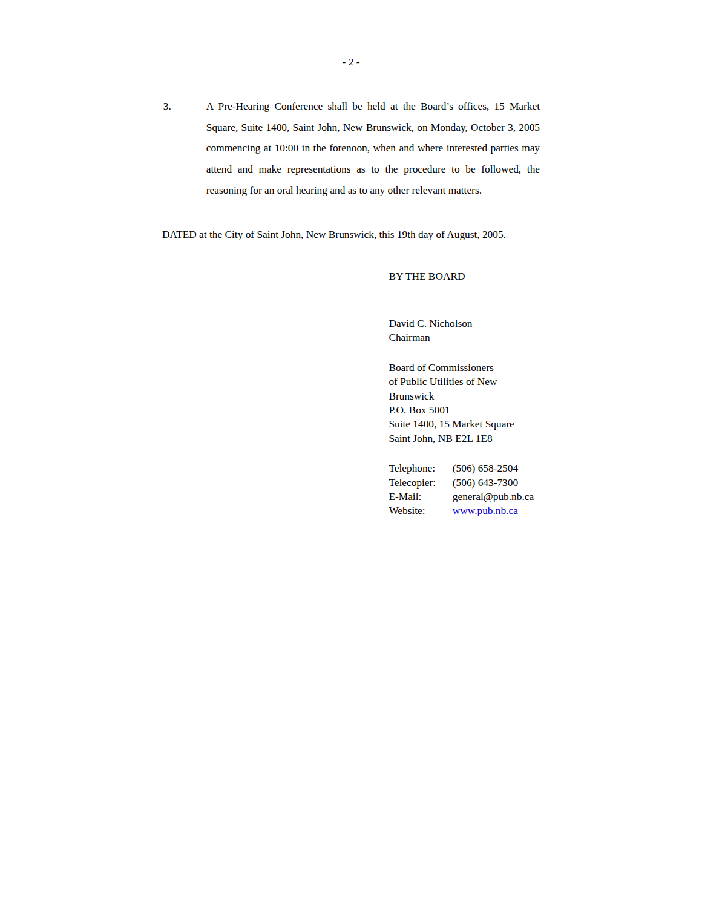- 2 -
3.
A Pre-Hearing Conference shall be held at the Board’s offices, 15 Market Square, Suite 1400, Saint John, New Brunswick, on Monday, October 3, 2005 commencing at 10:00 in the forenoon, when and where interested parties may attend and make representations as to the procedure to be followed, the reasoning for an oral hearing and as to any other relevant matters.
DATED at the City of Saint John, New Brunswick, this 19th day of August, 2005.
BY THE BOARD
David C. Nicholson
Chairman
Board of Commissioners
of Public Utilities of New Brunswick
P.O. Box 5001
Suite 1400, 15 Market Square
Saint John, NB E2L 1E8
| Telephone: | (506) 658-2504 |
| Telecopier: | (506) 643-7300 |
| E-Mail: | general@pub.nb.ca |
| Website: | www.pub.nb.ca |